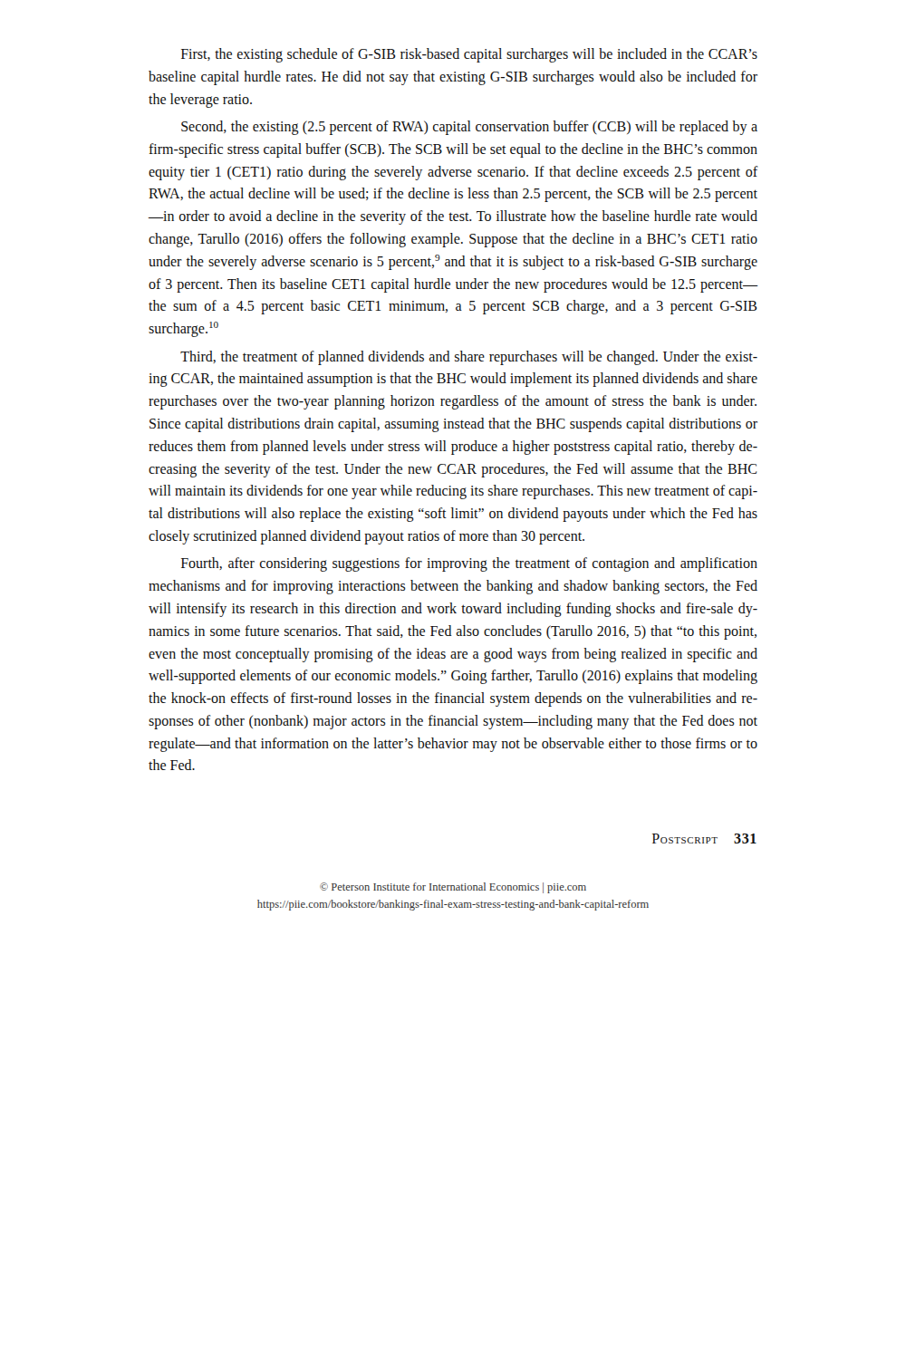First, the existing schedule of G-SIB risk-based capital surcharges will be included in the CCAR’s baseline capital hurdle rates. He did not say that existing G-SIB surcharges would also be included for the leverage ratio.
Second, the existing (2.5 percent of RWA) capital conservation buffer (CCB) will be replaced by a firm-specific stress capital buffer (SCB). The SCB will be set equal to the decline in the BHC’s common equity tier 1 (CET1) ratio during the severely adverse scenario. If that decline exceeds 2.5 percent of RWA, the actual decline will be used; if the decline is less than 2.5 percent, the SCB will be 2.5 percent—in order to avoid a decline in the severity of the test. To illustrate how the baseline hurdle rate would change, Tarullo (2016) offers the following example. Suppose that the decline in a BHC’s CET1 ratio under the severely adverse scenario is 5 percent,9 and that it is subject to a risk-based G-SIB surcharge of 3 percent. Then its baseline CET1 capital hurdle under the new procedures would be 12.5 percent—the sum of a 4.5 percent basic CET1 minimum, a 5 percent SCB charge, and a 3 percent G-SIB surcharge.10
Third, the treatment of planned dividends and share repurchases will be changed. Under the existing CCAR, the maintained assumption is that the BHC would implement its planned dividends and share repurchases over the two-year planning horizon regardless of the amount of stress the bank is under. Since capital distributions drain capital, assuming instead that the BHC suspends capital distributions or reduces them from planned levels under stress will produce a higher poststress capital ratio, thereby decreasing the severity of the test. Under the new CCAR procedures, the Fed will assume that the BHC will maintain its dividends for one year while reducing its share repurchases. This new treatment of capital distributions will also replace the existing “soft limit” on dividend payouts under which the Fed has closely scrutinized planned dividend payout ratios of more than 30 percent.
Fourth, after considering suggestions for improving the treatment of contagion and amplification mechanisms and for improving interactions between the banking and shadow banking sectors, the Fed will intensify its research in this direction and work toward including funding shocks and fire-sale dynamics in some future scenarios. That said, the Fed also concludes (Tarullo 2016, 5) that “to this point, even the most conceptually promising of the ideas are a good ways from being realized in specific and well-supported elements of our economic models.” Going farther, Tarullo (2016) explains that modeling the knock-on effects of first-round losses in the financial system depends on the vulnerabilities and responses of other (nonbank) major actors in the financial system—including many that the Fed does not regulate—and that information on the latter’s behavior may not be observable either to those firms or to the Fed.
Postscript 331
© Peterson Institute for International Economics | piie.com
https://piie.com/bookstore/bankings-final-exam-stress-testing-and-bank-capital-reform